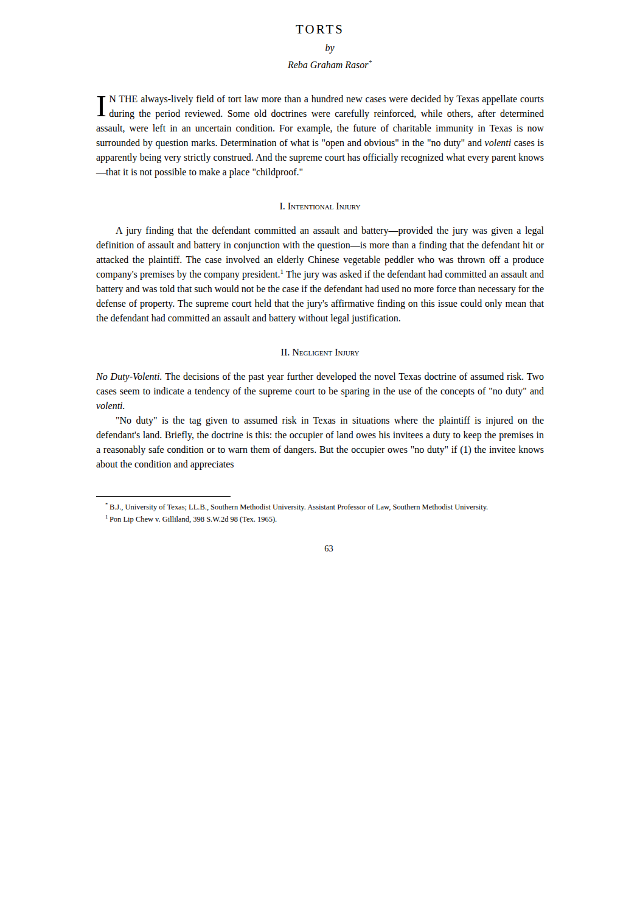TORTS
by
Reba Graham Rasor*
IN THE always-lively field of tort law more than a hundred new cases were decided by Texas appellate courts during the period reviewed. Some old doctrines were carefully reinforced, while others, after determined assault, were left in an uncertain condition. For example, the future of charitable immunity in Texas is now surrounded by question marks. Determination of what is "open and obvious" in the "no duty" and volenti cases is apparently being very strictly construed. And the supreme court has officially recognized what every parent knows—that it is not possible to make a place "childproof."
I. Intentional Injury
A jury finding that the defendant committed an assault and battery—provided the jury was given a legal definition of assault and battery in conjunction with the question—is more than a finding that the defendant hit or attacked the plaintiff. The case involved an elderly Chinese vegetable peddler who was thrown off a produce company's premises by the company president.1 The jury was asked if the defendant had committed an assault and battery and was told that such would not be the case if the defendant had used no more force than necessary for the defense of property. The supreme court held that the jury's affirmative finding on this issue could only mean that the defendant had committed an assault and battery without legal justification.
II. Negligent Injury
No Duty-Volenti. The decisions of the past year further developed the novel Texas doctrine of assumed risk. Two cases seem to indicate a tendency of the supreme court to be sparing in the use of the concepts of "no duty" and volenti.
"No duty" is the tag given to assumed risk in Texas in situations where the plaintiff is injured on the defendant's land. Briefly, the doctrine is this: the occupier of land owes his invitees a duty to keep the premises in a reasonably safe condition or to warn them of dangers. But the occupier owes "no duty" if (1) the invitee knows about the condition and appreciates
*B.J., University of Texas; LL.B., Southern Methodist University. Assistant Professor of Law, Southern Methodist University.
1Pon Lip Chew v. Gilliland, 398 S.W.2d 98 (Tex. 1965).
63